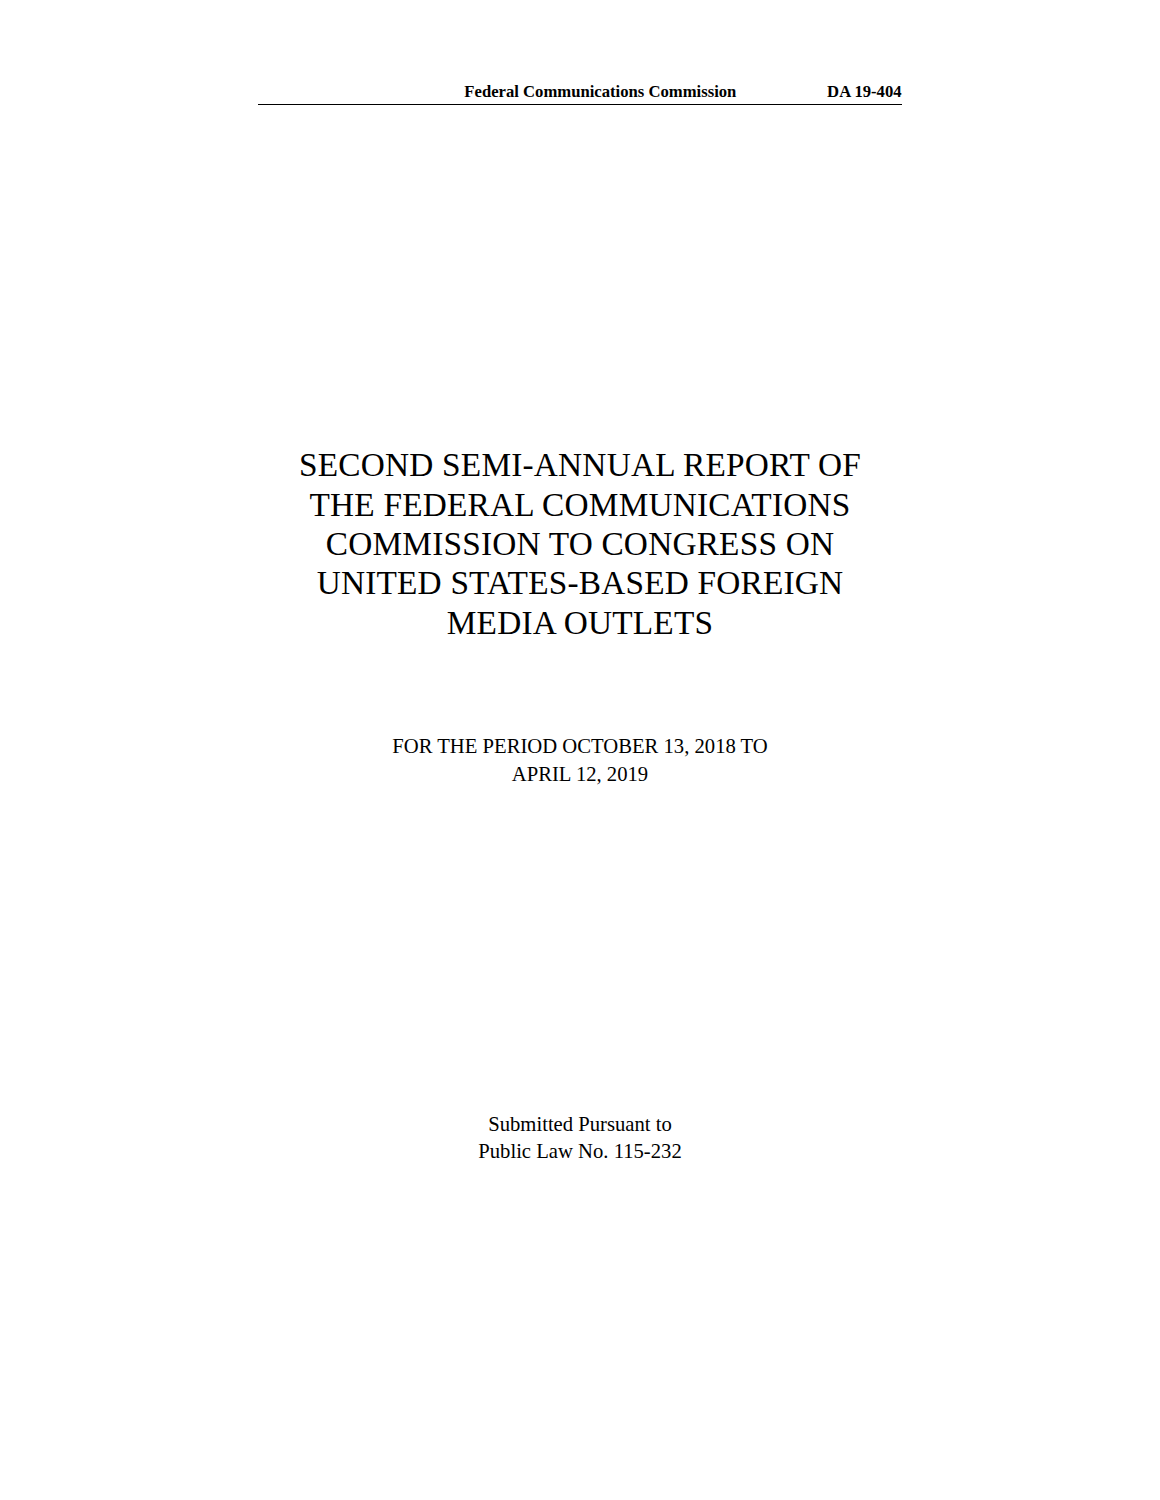Federal Communications Commission
DA 19-404
SECOND SEMI-ANNUAL REPORT OF THE FEDERAL COMMUNICATIONS COMMISSION TO CONGRESS ON UNITED STATES-BASED FOREIGN MEDIA OUTLETS
FOR THE PERIOD OCTOBER 13, 2018 TO
APRIL 12, 2019
Submitted Pursuant to
Public Law No. 115-232